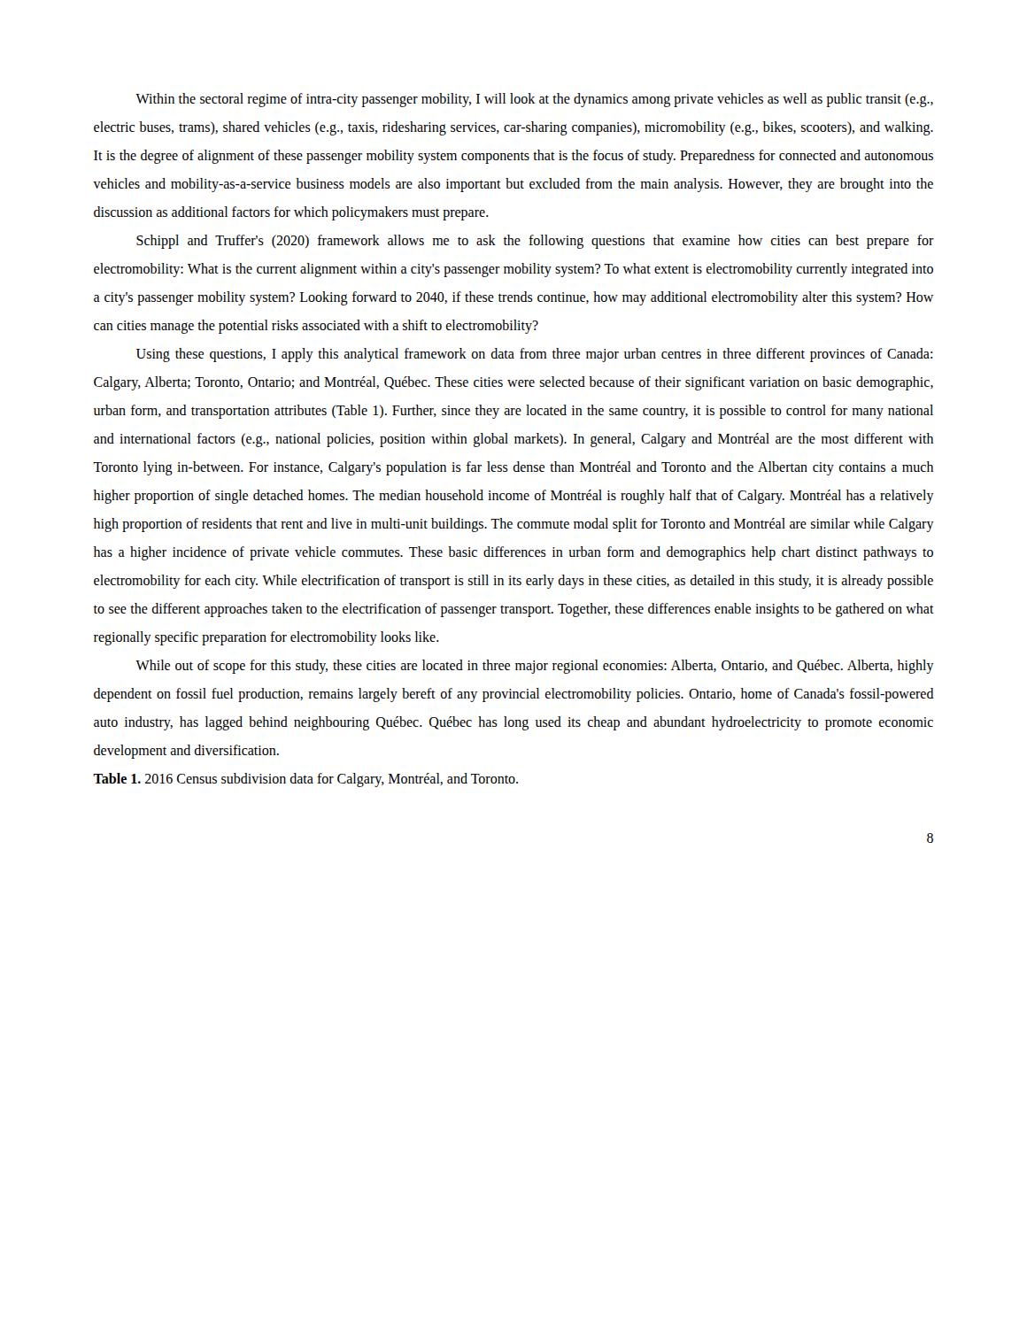Within the sectoral regime of intra-city passenger mobility, I will look at the dynamics among private vehicles as well as public transit (e.g., electric buses, trams), shared vehicles (e.g., taxis, ridesharing services, car-sharing companies), micromobility (e.g., bikes, scooters), and walking. It is the degree of alignment of these passenger mobility system components that is the focus of study. Preparedness for connected and autonomous vehicles and mobility-as-a-service business models are also important but excluded from the main analysis. However, they are brought into the discussion as additional factors for which policymakers must prepare.
Schippl and Truffer's (2020) framework allows me to ask the following questions that examine how cities can best prepare for electromobility: What is the current alignment within a city's passenger mobility system? To what extent is electromobility currently integrated into a city's passenger mobility system? Looking forward to 2040, if these trends continue, how may additional electromobility alter this system? How can cities manage the potential risks associated with a shift to electromobility?
Using these questions, I apply this analytical framework on data from three major urban centres in three different provinces of Canada: Calgary, Alberta; Toronto, Ontario; and Montréal, Québec. These cities were selected because of their significant variation on basic demographic, urban form, and transportation attributes (Table 1). Further, since they are located in the same country, it is possible to control for many national and international factors (e.g., national policies, position within global markets). In general, Calgary and Montréal are the most different with Toronto lying in-between. For instance, Calgary's population is far less dense than Montréal and Toronto and the Albertan city contains a much higher proportion of single detached homes. The median household income of Montréal is roughly half that of Calgary. Montréal has a relatively high proportion of residents that rent and live in multi-unit buildings. The commute modal split for Toronto and Montréal are similar while Calgary has a higher incidence of private vehicle commutes. These basic differences in urban form and demographics help chart distinct pathways to electromobility for each city. While electrification of transport is still in its early days in these cities, as detailed in this study, it is already possible to see the different approaches taken to the electrification of passenger transport. Together, these differences enable insights to be gathered on what regionally specific preparation for electromobility looks like.
While out of scope for this study, these cities are located in three major regional economies: Alberta, Ontario, and Québec. Alberta, highly dependent on fossil fuel production, remains largely bereft of any provincial electromobility policies. Ontario, home of Canada's fossil-powered auto industry, has lagged behind neighbouring Québec. Québec has long used its cheap and abundant hydroelectricity to promote economic development and diversification.
Table 1. 2016 Census subdivision data for Calgary, Montréal, and Toronto.
8